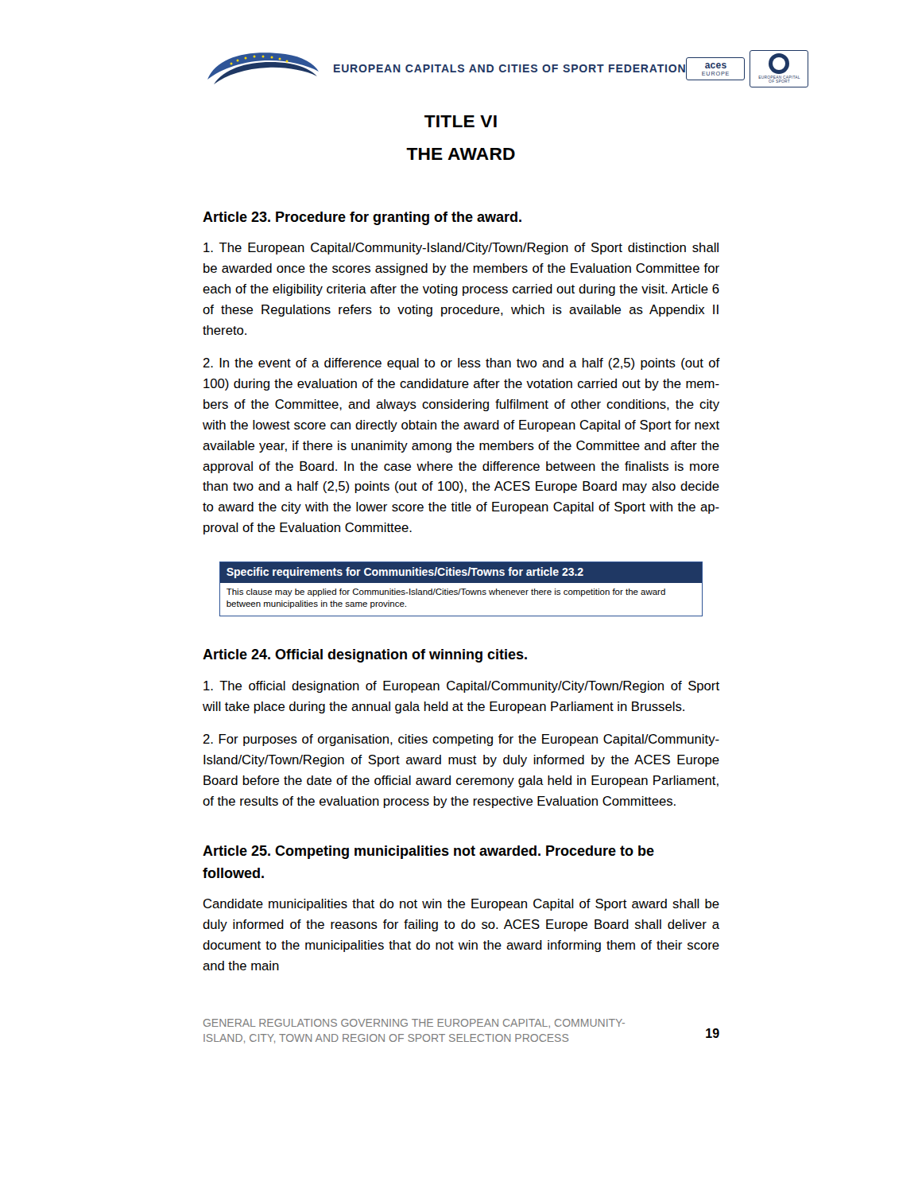EUROPEAN CAPITALS AND CITIES OF SPORT FEDERATION
aces
EUROPE
EUROPEAN CAPITAL
OF SPORT
TITLE VI
THE AWARD
Article 23. Procedure for granting of the award.
1. The European Capital/Community-Island/City/Town/Region of Sport distinction shall be awarded once the scores assigned by the members of the Evaluation Committee for each of the eligibility criteria after the voting process carried out during the visit. Article 6 of these Regulations refers to voting procedure, which is available as Appendix II thereto.
2. In the event of a difference equal to or less than two and a half (2,5) points (out of 100) during the evaluation of the candidature after the votation carried out by the members of the Committee, and always considering fulfilment of other conditions, the city with the lowest score can directly obtain the award of European Capital of Sport for next available year, if there is unanimity among the members of the Committee and after the approval of the Board. In the case where the difference between the finalists is more than two and a half (2,5) points (out of 100), the ACES Europe Board may also decide to award the city with the lower score the title of European Capital of Sport with the approval of the Evaluation Committee.
Specific requirements for Communities/Cities/Towns for article 23.2
This clause may be applied for Communities-Island/Cities/Towns whenever there is competition for the award between municipalities in the same province.
Article 24. Official designation of winning cities.
1. The official designation of European Capital/Community/City/Town/Region of Sport will take place during the annual gala held at the European Parliament in Brussels.
2. For purposes of organisation, cities competing for the European Capital/Community-Island/City/Town/Region of Sport award must by duly informed by the ACES Europe Board before the date of the official award ceremony gala held in European Parliament, of the results of the evaluation process by the respective Evaluation Committees.
Article 25. Competing municipalities not awarded. Procedure to be followed.
Candidate municipalities that do not win the European Capital of Sport award shall be duly informed of the reasons for failing to do so. ACES Europe Board shall deliver a document to the municipalities that do not win the award informing them of their score and the main
GENERAL REGULATIONS GOVERNING THE EUROPEAN CAPITAL, COMMUNITY-ISLAND, CITY, TOWN AND REGION OF SPORT SELECTION PROCESS
19